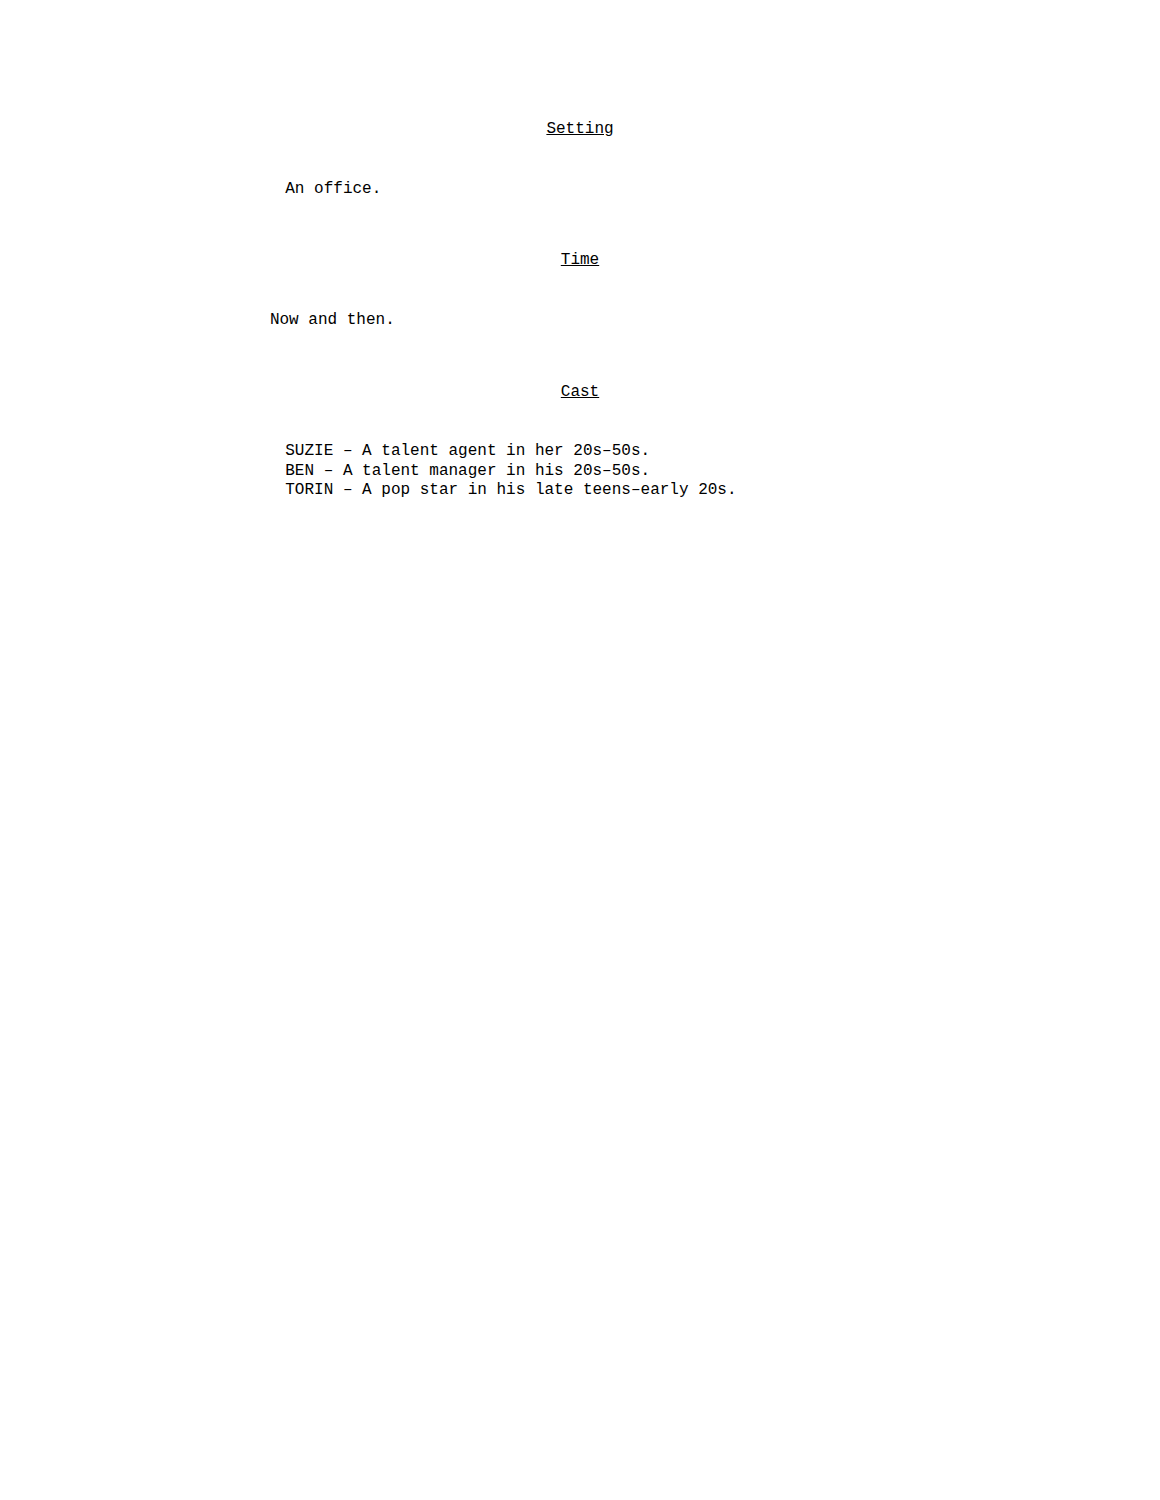Setting
An office.
Time
Now and then.
Cast
SUZIE – A talent agent in her 20s–50s.
BEN – A talent manager in his 20s–50s.
TORIN – A pop star in his late teens–early 20s.